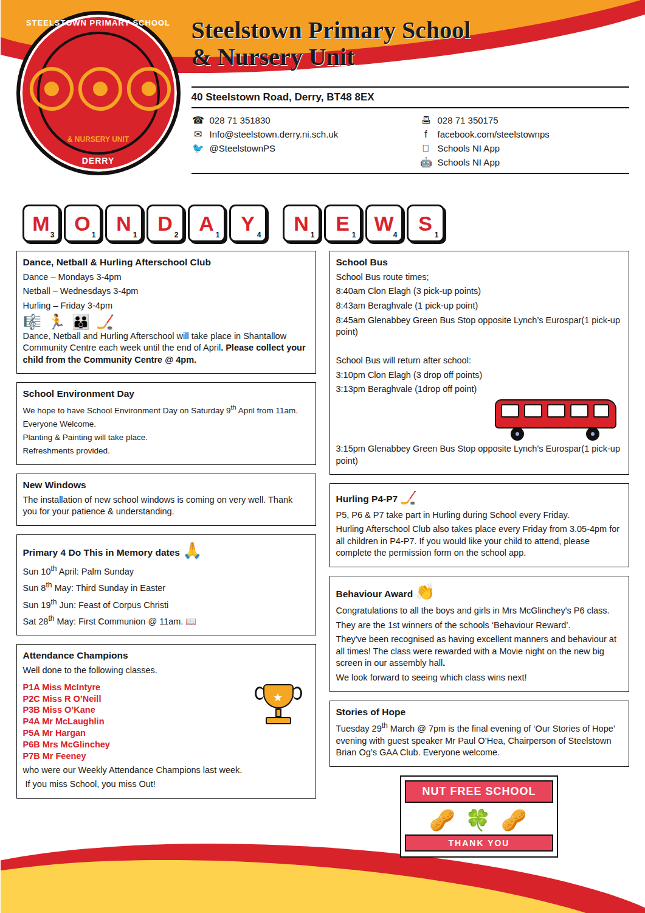Steelstown Primary School
⦿⦿⦿
& Nursery Unit
Derry
Steelstown Primary School& Nursery Unit
40 Steelstown Road, Derry, BT48 8EX
☎ 028 71 351830
🖶 028 71 350175
✉ Info@steelstown.derry.ni.sch.uk
f facebook.com/steelstownps
🐦 @SteelstownPS
 Schools NI App
🤖 Schools NI App
M3
O1
N1
D2
A1
Y4
N1
E1
W4
S1
Dance, Netball & Hurling Afterschool Club
Dance – Mondays 3-4pm
Netball – Wednesdays 3-4pm
Hurling – Friday 3-4pm
🎼 🏃 👪 🏒
Dance, Netball and Hurling Afterschool will take place in Shantallow Community Centre each week until the end of April. Please collect your child from the Community Centre @ 4pm.
School Environment Day
We hope to have School Environment Day on Saturday 9th April from 11am.
Everyone Welcome.
Planting & Painting will take place.
Refreshments provided.
New Windows
The installation of new school windows is coming on very well. Thank you for your patience & understanding.
Primary 4 Do This in Memory dates 🙏
Sun 10th April: Palm Sunday
Sun 8th May: Third Sunday in Easter
Sun 19th Jun: Feast of Corpus Christi
Sat 28th May: First Communion @ 11am. 📖
Attendance Champions
Well done to the following classes.
P1A Miss McIntyre
P2C Miss R O’Neill
P3B Miss O’Kane
P4A Mr McLaughlin
P5A Mr Hargan
P6B Mrs McGlinchey
P7B Mr Feeney
who were our Weekly Attendance Champions last week.
If you miss School, you miss Out!
★
School Bus
School Bus route times;
8:40am Clon Elagh (3 pick-up points)
8:43am Beraghvale (1 pick-up point)
8:45am Glenabbey Green Bus Stop opposite Lynch’s Eurospar(1 pick-up point)
School Bus will return after school:
3:10pm Clon Elagh (3 drop off points)
3:13pm Beraghvale (1drop off point)
3:15pm Glenabbey Green Bus Stop opposite Lynch’s Eurospar(1 pick-up point)
Hurling P4-P7 🏒
P5, P6 & P7 take part in Hurling during School every Friday.
Hurling Afterschool Club also takes place every Friday from 3.05-4pm for all children in P4-P7. If you would like your child to attend, please complete the permission form on the school app.
Behaviour Award 👏
Congratulations to all the boys and girls in Mrs McGlinchey's P6 class.
They are the 1st winners of the schools ‘Behaviour Reward’.
They've been recognised as having excellent manners and behaviour at all times! The class were rewarded with a Movie night on the new big screen in our assembly hall.
We look forward to seeing which class wins next!
Stories of Hope
Tuesday 29th March @ 7pm is the final evening of ‘Our Stories of Hope’ evening with guest speaker Mr Paul O’Hea, Chairperson of Steelstown Brian Og’s GAA Club. Everyone welcome.
NUT FREE SCHOOL
🥜 🍀 🥜
THANK YOU